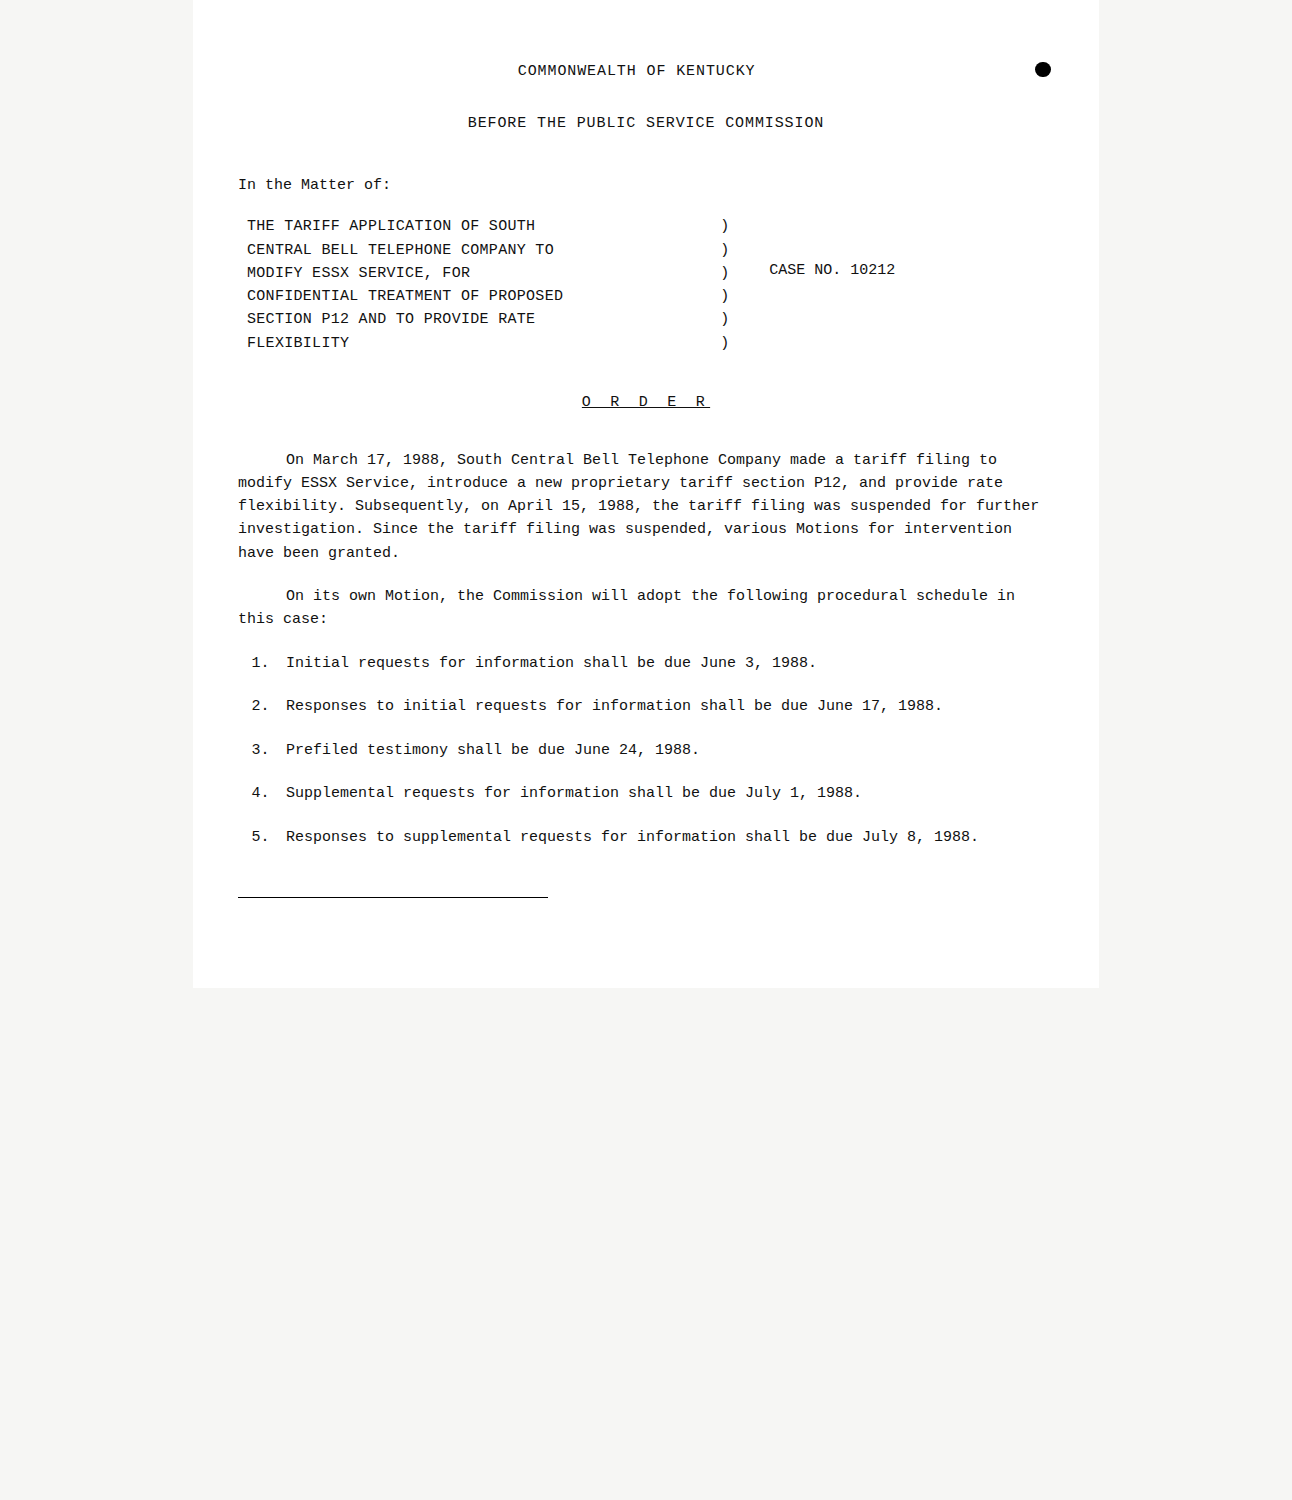COMMONWEALTH OF KENTUCKY
BEFORE THE PUBLIC SERVICE COMMISSION
In the Matter of:
| THE TARIFF APPLICATION OF SOUTH CENTRAL BELL TELEPHONE COMPANY TO MODIFY ESSX SERVICE, FOR CONFIDENTIAL TREATMENT OF PROPOSED SECTION P12 AND TO PROVIDE RATE FLEXIBILITY | ) ) ) ) ) ) | CASE NO. 10212 |
O R D E R
On March 17, 1988, South Central Bell Telephone Company made a tariff filing to modify ESSX Service, introduce a new proprietary tariff section P12, and provide rate flexibility. Subsequently, on April 15, 1988, the tariff filing was suspended for further investigation. Since the tariff filing was suspended, various Motions for intervention have been granted.
On its own Motion, the Commission will adopt the following procedural schedule in this case:
1. Initial requests for information shall be due June 3, 1988.
2. Responses to initial requests for information shall be due June 17, 1988.
3. Prefiled testimony shall be due June 24, 1988.
4. Supplemental requests for information shall be due July 1, 1988.
5. Responses to supplemental requests for information shall be due July 8, 1988.